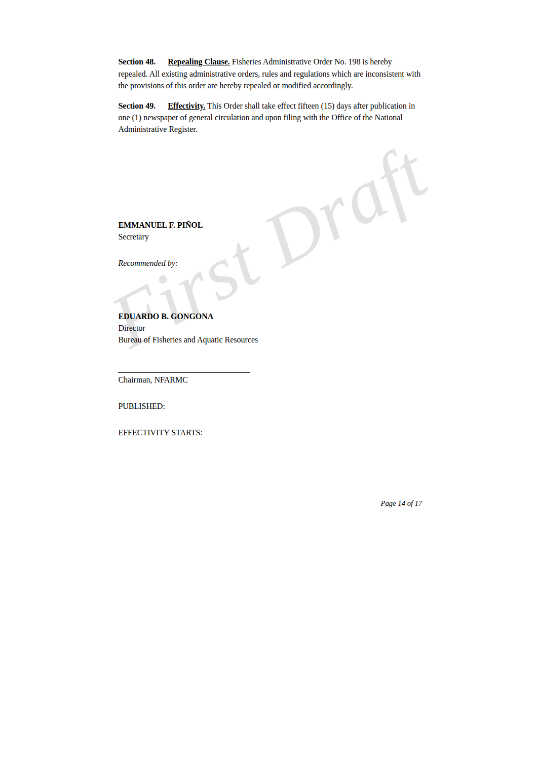First Draft
Section 48. Repealing Clause. Fisheries Administrative Order No. 198 is hereby repealed. All existing administrative orders, rules and regulations which are inconsistent with the provisions of this order are hereby repealed or modified accordingly.
Section 49. Effectivity. This Order shall take effect fifteen (15) days after publication in one (1) newspaper of general circulation and upon filing with the Office of the National Administrative Register.
EMMANUEL F. PIÑOL
Secretary
Recommended by:
EDUARDO B. GONGONA
Director
Bureau of Fisheries and Aquatic Resources
Chairman, NFARMC
PUBLISHED:
EFFECTIVITY STARTS:
Page 14 of 17